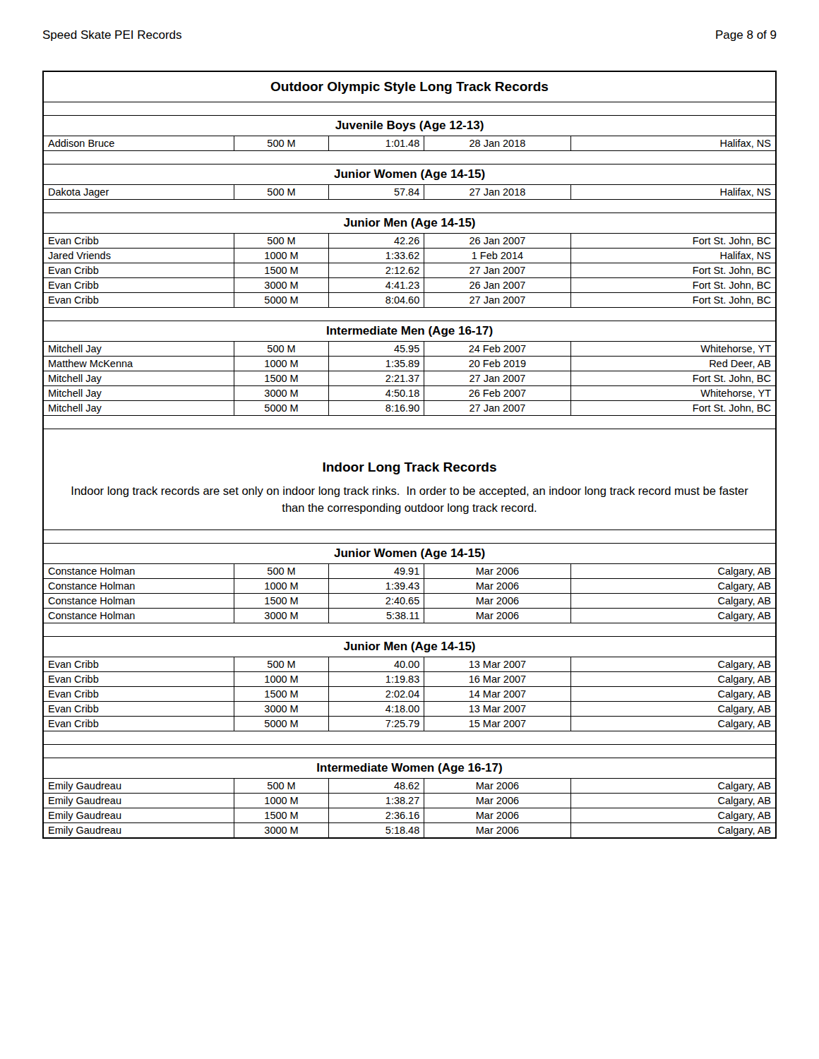Speed Skate PEI Records
Page 8 of 9
| Outdoor Olympic Style Long Track Records |
| Juvenile Boys (Age 12-13) |
| Addison Bruce | 500 M | 1:01.48 | 28 Jan 2018 | Halifax, NS |
| Junior Women (Age 14-15) |
| Dakota Jager | 500 M | 57.84 | 27 Jan 2018 | Halifax, NS |
| Junior Men (Age 14-15) |
| Evan Cribb | 500 M | 42.26 | 26 Jan 2007 | Fort St. John, BC |
| Jared Vriends | 1000 M | 1:33.62 | 1 Feb 2014 | Halifax, NS |
| Evan Cribb | 1500 M | 2:12.62 | 27 Jan 2007 | Fort St. John, BC |
| Evan Cribb | 3000 M | 4:41.23 | 26 Jan 2007 | Fort St. John, BC |
| Evan Cribb | 5000 M | 8:04.60 | 27 Jan 2007 | Fort St. John, BC |
| Intermediate Men (Age 16-17) |
| Mitchell Jay | 500 M | 45.95 | 24 Feb 2007 | Whitehorse, YT |
| Matthew McKenna | 1000 M | 1:35.89 | 20 Feb 2019 | Red Deer, AB |
| Mitchell Jay | 1500 M | 2:21.37 | 27 Jan 2007 | Fort St. John, BC |
| Mitchell Jay | 3000 M | 4:50.18 | 26 Feb 2007 | Whitehorse, YT |
| Mitchell Jay | 5000 M | 8:16.90 | 27 Jan 2007 | Fort St. John, BC |
| Indoor Long Track Records Indoor long track records are set only on indoor long track rinks. In order to be accepted, an indoor long track record must be faster than the corresponding outdoor long track record. |
| Junior Women (Age 14-15) |
| Constance Holman | 500 M | 49.91 | Mar 2006 | Calgary, AB |
| Constance Holman | 1000 M | 1:39.43 | Mar 2006 | Calgary, AB |
| Constance Holman | 1500 M | 2:40.65 | Mar 2006 | Calgary, AB |
| Constance Holman | 3000 M | 5:38.11 | Mar 2006 | Calgary, AB |
| Junior Men (Age 14-15) |
| Evan Cribb | 500 M | 40.00 | 13 Mar 2007 | Calgary, AB |
| Evan Cribb | 1000 M | 1:19.83 | 16 Mar 2007 | Calgary, AB |
| Evan Cribb | 1500 M | 2:02.04 | 14 Mar 2007 | Calgary, AB |
| Evan Cribb | 3000 M | 4:18.00 | 13 Mar 2007 | Calgary, AB |
| Evan Cribb | 5000 M | 7:25.79 | 15 Mar 2007 | Calgary, AB |
| Intermediate Women (Age 16-17) |
| Emily Gaudreau | 500 M | 48.62 | Mar 2006 | Calgary, AB |
| Emily Gaudreau | 1000 M | 1:38.27 | Mar 2006 | Calgary, AB |
| Emily Gaudreau | 1500 M | 2:36.16 | Mar 2006 | Calgary, AB |
| Emily Gaudreau | 3000 M | 5:18.48 | Mar 2006 | Calgary, AB |